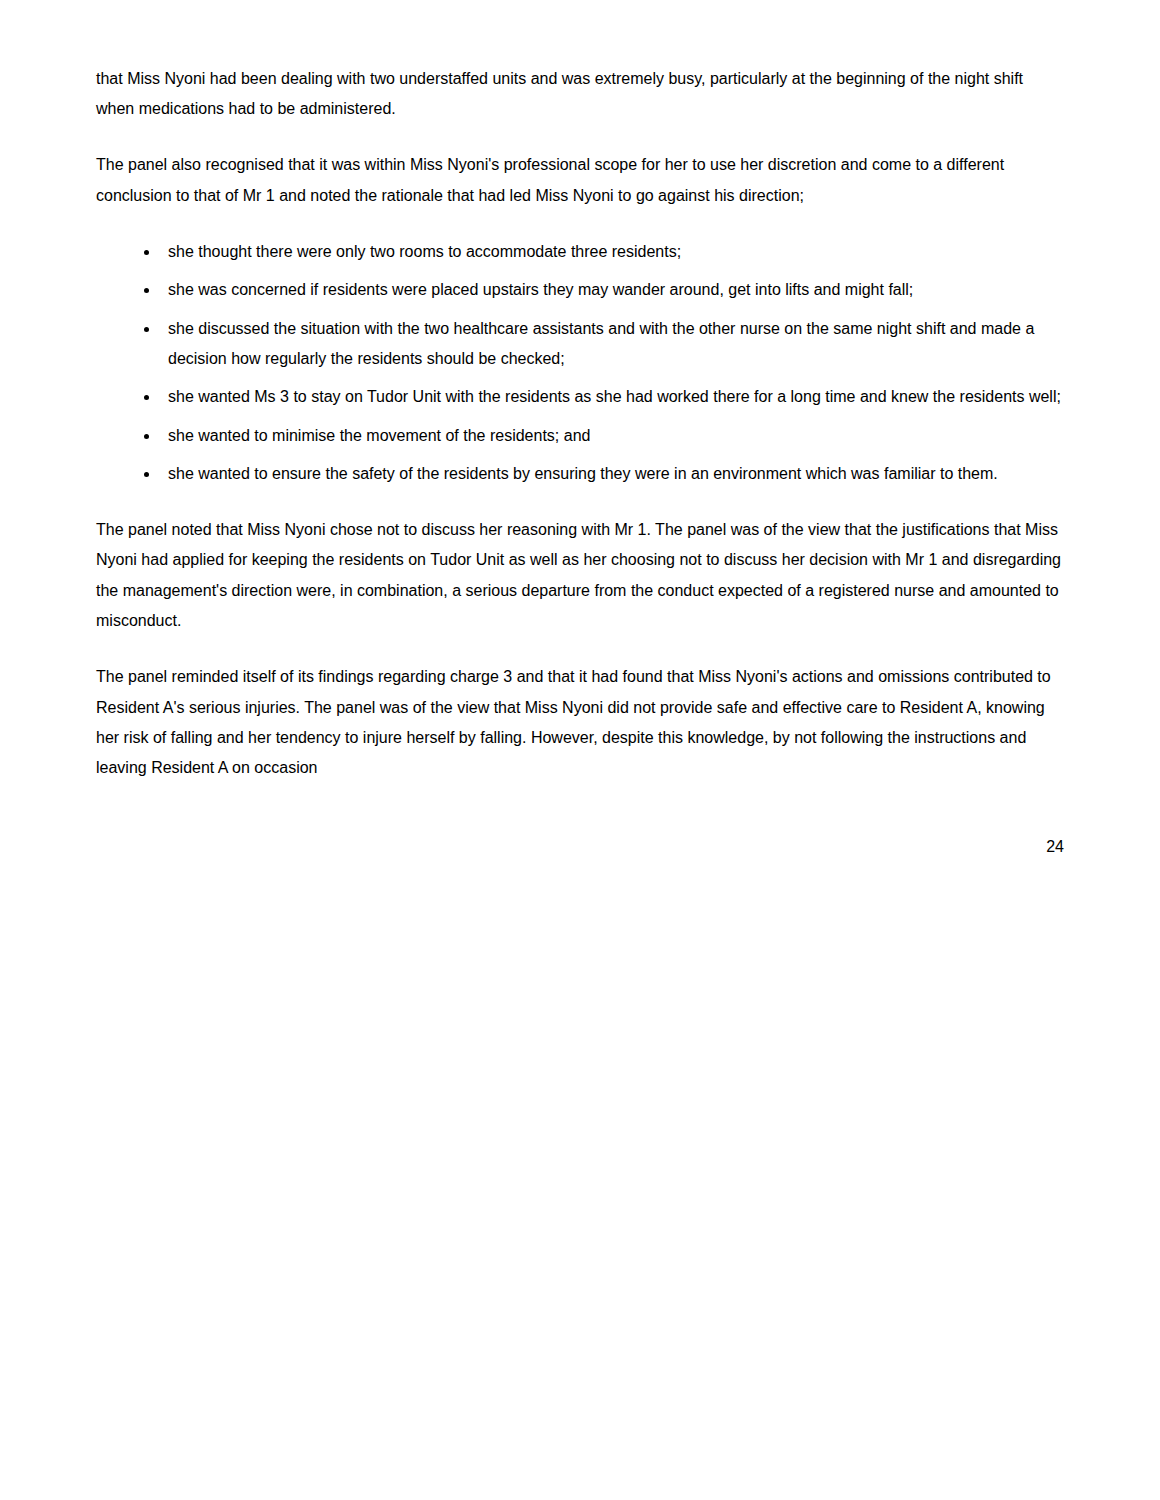that Miss Nyoni had been dealing with two understaffed units and was extremely busy, particularly at the beginning of the night shift when medications had to be administered.
The panel also recognised that it was within Miss Nyoni's professional scope for her to use her discretion and come to a different conclusion to that of Mr 1 and noted the rationale that had led Miss Nyoni to go against his direction;
she thought there were only two rooms to accommodate three residents;
she was concerned if residents were placed upstairs they may wander around, get into lifts and might fall;
she discussed the situation with the two healthcare assistants and with the other nurse on the same night shift and made a decision how regularly the residents should be checked;
she wanted Ms 3 to stay on Tudor Unit with the residents as she had worked there for a long time and knew the residents well;
she wanted to minimise the movement of the residents; and
she wanted to ensure the safety of the residents by ensuring they were in an environment which was familiar to them.
The panel noted that Miss Nyoni chose not to discuss her reasoning with Mr 1. The panel was of the view that the justifications that Miss Nyoni had applied for keeping the residents on Tudor Unit as well as her choosing not to discuss her decision with Mr 1 and disregarding the management's direction were, in combination, a serious departure from the conduct expected of a registered nurse and amounted to misconduct.
The panel reminded itself of its findings regarding charge 3 and that it had found that Miss Nyoni's actions and omissions contributed to Resident A's serious injuries. The panel was of the view that Miss Nyoni did not provide safe and effective care to Resident A, knowing her risk of falling and her tendency to injure herself by falling. However, despite this knowledge, by not following the instructions and leaving Resident A on occasion
24